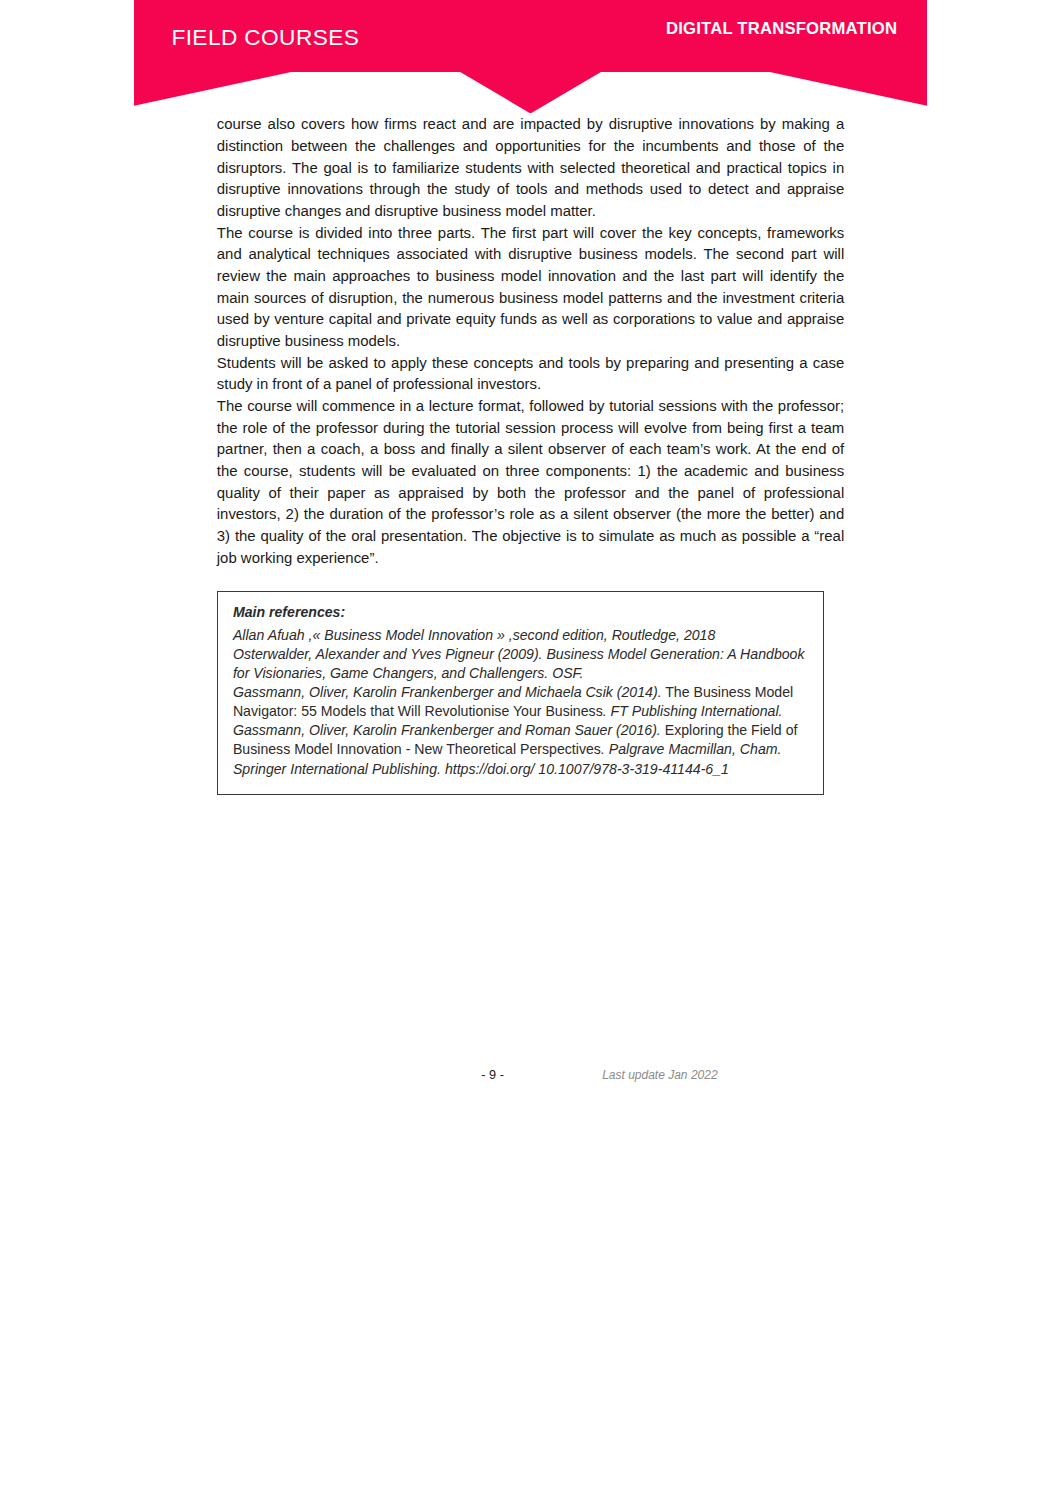FIELD COURSES
DIGITAL TRANSFORMATION
course also covers how firms react and are impacted by disruptive innovations by making a distinction between the challenges and opportunities for the incumbents and those of the disruptors. The goal is to familiarize students with selected theoretical and practical topics in disruptive innovations through the study of tools and methods used to detect and appraise disruptive changes and disruptive business model matter.
The course is divided into three parts. The first part will cover the key concepts, frameworks and analytical techniques associated with disruptive business models. The second part will review the main approaches to business model innovation and the last part will identify the main sources of disruption, the numerous business model patterns and the investment criteria used by venture capital and private equity funds as well as corporations to value and appraise disruptive business models.
Students will be asked to apply these concepts and tools by preparing and presenting a case study in front of a panel of professional investors.
The course will commence in a lecture format, followed by tutorial sessions with the professor; the role of the professor during the tutorial session process will evolve from being first a team partner, then a coach, a boss and finally a silent observer of each team’s work. At the end of the course, students will be evaluated on three components: 1) the academic and business quality of their paper as appraised by both the professor and the panel of professional investors, 2) the duration of the professor’s role as a silent observer (the more the better) and 3) the quality of the oral presentation. The objective is to simulate as much as possible a “real job working experience”.
Main references:
Allan Afuah ,« Business Model Innovation » ,second edition, Routledge, 2018
Osterwalder, Alexander and Yves Pigneur (2009). Business Model Generation: A Handbook for Visionaries, Game Changers, and Challengers. OSF.
Gassmann, Oliver, Karolin Frankenberger and Michaela Csik (2014). The Business Model Navigator: 55 Models that Will Revolutionise Your Business. FT Publishing International.
Gassmann, Oliver, Karolin Frankenberger and Roman Sauer (2016). Exploring the Field of Business Model Innovation - New Theoretical Perspectives. Palgrave Macmillan, Cham. Springer International Publishing. https://doi.org/ 10.1007/978-3-319-41144-6_1
- 9 -
Last update Jan 2022